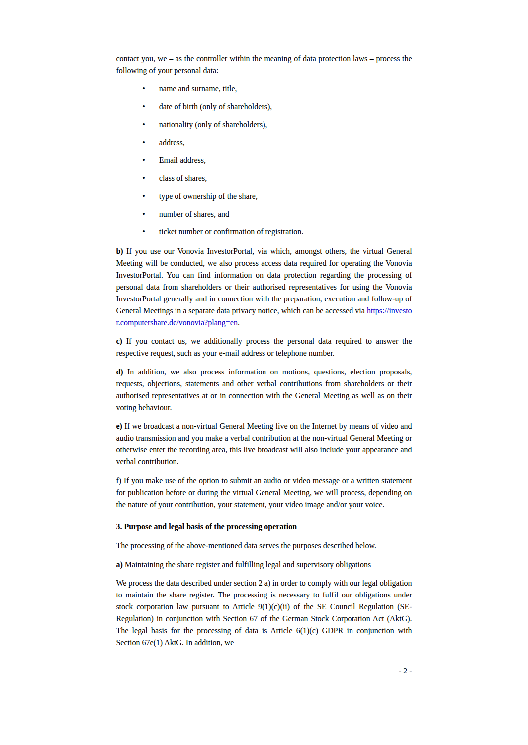contact you, we – as the controller within the meaning of data protection laws – process the following of your personal data:
name and surname, title,
date of birth (only of shareholders),
nationality (only of shareholders),
address,
Email address,
class of shares,
type of ownership of the share,
number of shares, and
ticket number or confirmation of registration.
b) If you use our Vonovia InvestorPortal, via which, amongst others, the virtual General Meeting will be conducted, we also process access data required for operating the Vonovia InvestorPortal. You can find information on data protection regarding the processing of personal data from shareholders or their authorised representatives for using the Vonovia InvestorPortal generally and in connection with the preparation, execution and follow-up of General Meetings in a separate data privacy notice, which can be accessed via https://investor.computershare.de/vonovia?plang=en.
c) If you contact us, we additionally process the personal data required to answer the respective request, such as your e-mail address or telephone number.
d) In addition, we also process information on motions, questions, election proposals, requests, objections, statements and other verbal contributions from shareholders or their authorised representatives at or in connection with the General Meeting as well as on their voting behaviour.
e) If we broadcast a non-virtual General Meeting live on the Internet by means of video and audio transmission and you make a verbal contribution at the non-virtual General Meeting or otherwise enter the recording area, this live broadcast will also include your appearance and verbal contribution.
f) If you make use of the option to submit an audio or video message or a written statement for publication before or during the virtual General Meeting, we will process, depending on the nature of your contribution, your statement, your video image and/or your voice.
3. Purpose and legal basis of the processing operation
The processing of the above-mentioned data serves the purposes described below.
a) Maintaining the share register and fulfilling legal and supervisory obligations
We process the data described under section 2 a) in order to comply with our legal obligation to maintain the share register. The processing is necessary to fulfil our obligations under stock corporation law pursuant to Article 9(1)(c)(ii) of the SE Council Regulation (SE-Regulation) in conjunction with Section 67 of the German Stock Corporation Act (AktG). The legal basis for the processing of data is Article 6(1)(c) GDPR in conjunction with Section 67e(1) AktG. In addition, we
- 2 -